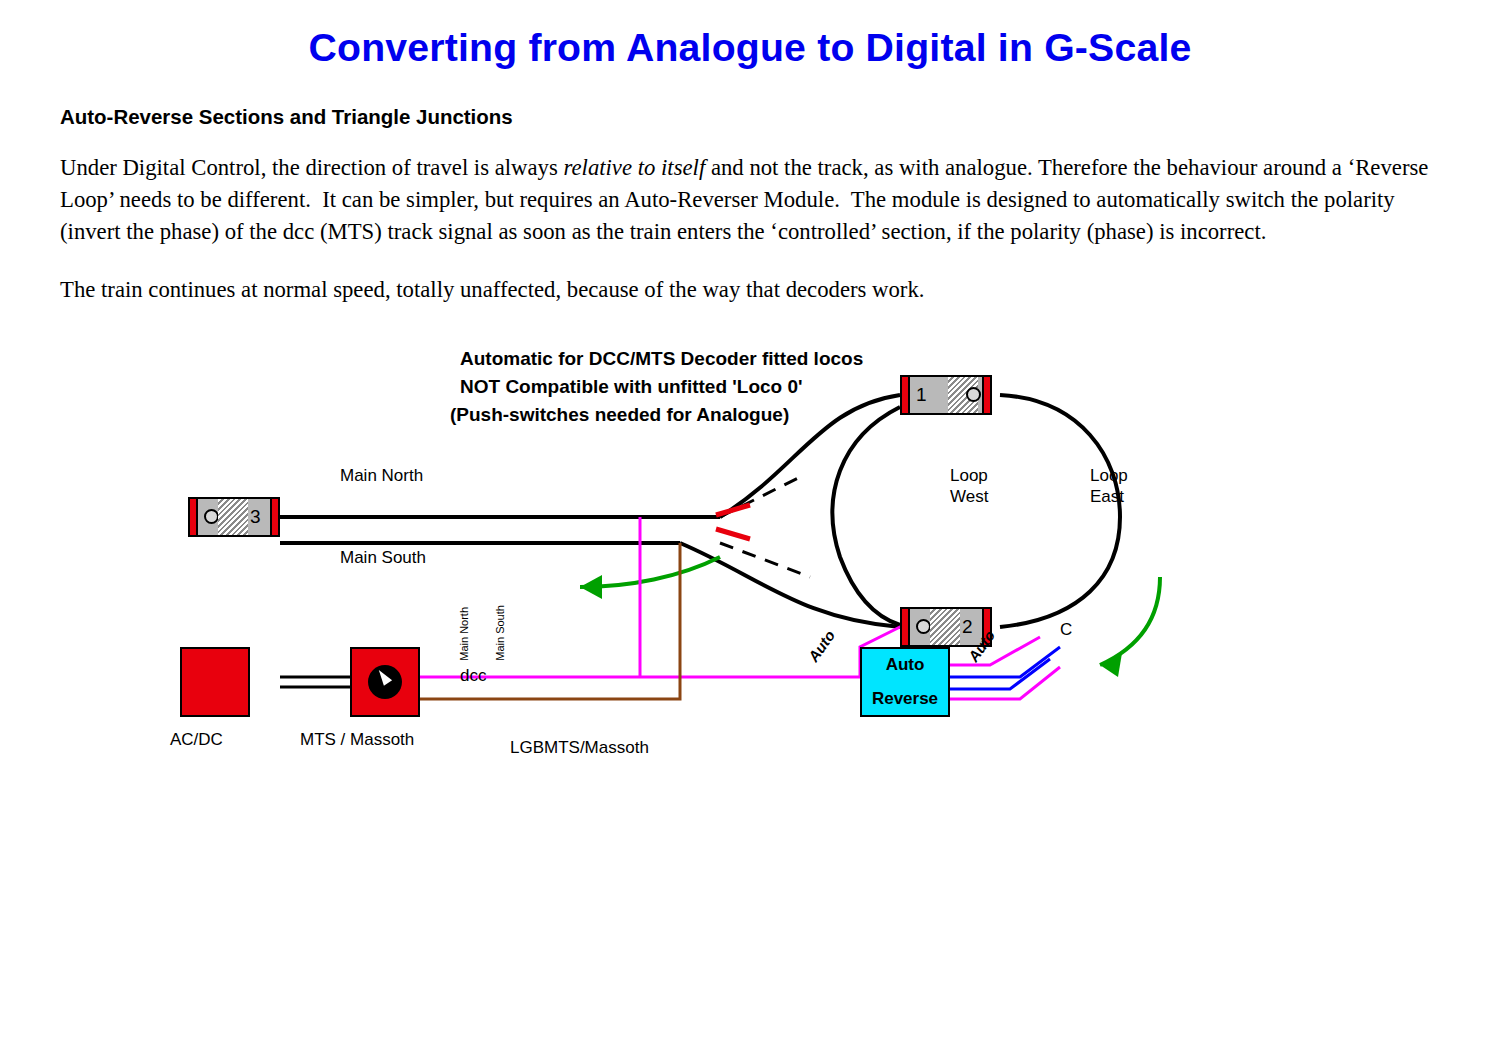Converting from Analogue to Digital in G-Scale
Auto-Reverse Sections and Triangle Junctions
Under Digital Control, the direction of travel is always relative to itself and not the track, as with analogue. Therefore the behaviour around a ‘Reverse Loop’ needs to be different. It can be simpler, but requires an Auto-Reverser Module. The module is designed to automatically switch the polarity (invert the phase) of the dcc (MTS) track signal as soon as the train enters the ‘controlled’ section, if the polarity (phase) is incorrect.
The train continues at normal speed, totally unaffected, because of the way that decoders work.
1
2
3
Auto
Reverse
Automatic for DCC/MTS Decoder fitted locos
NOT Compatible with unfitted 'Loco 0'
(Push-switches needed for Analogue)
Main North
Main South
Loop
West
Loop
East
C
dcc
AC/DC
MTS / Massoth
LGBMTS/Massoth
Main North
Main South
Auto
Auto